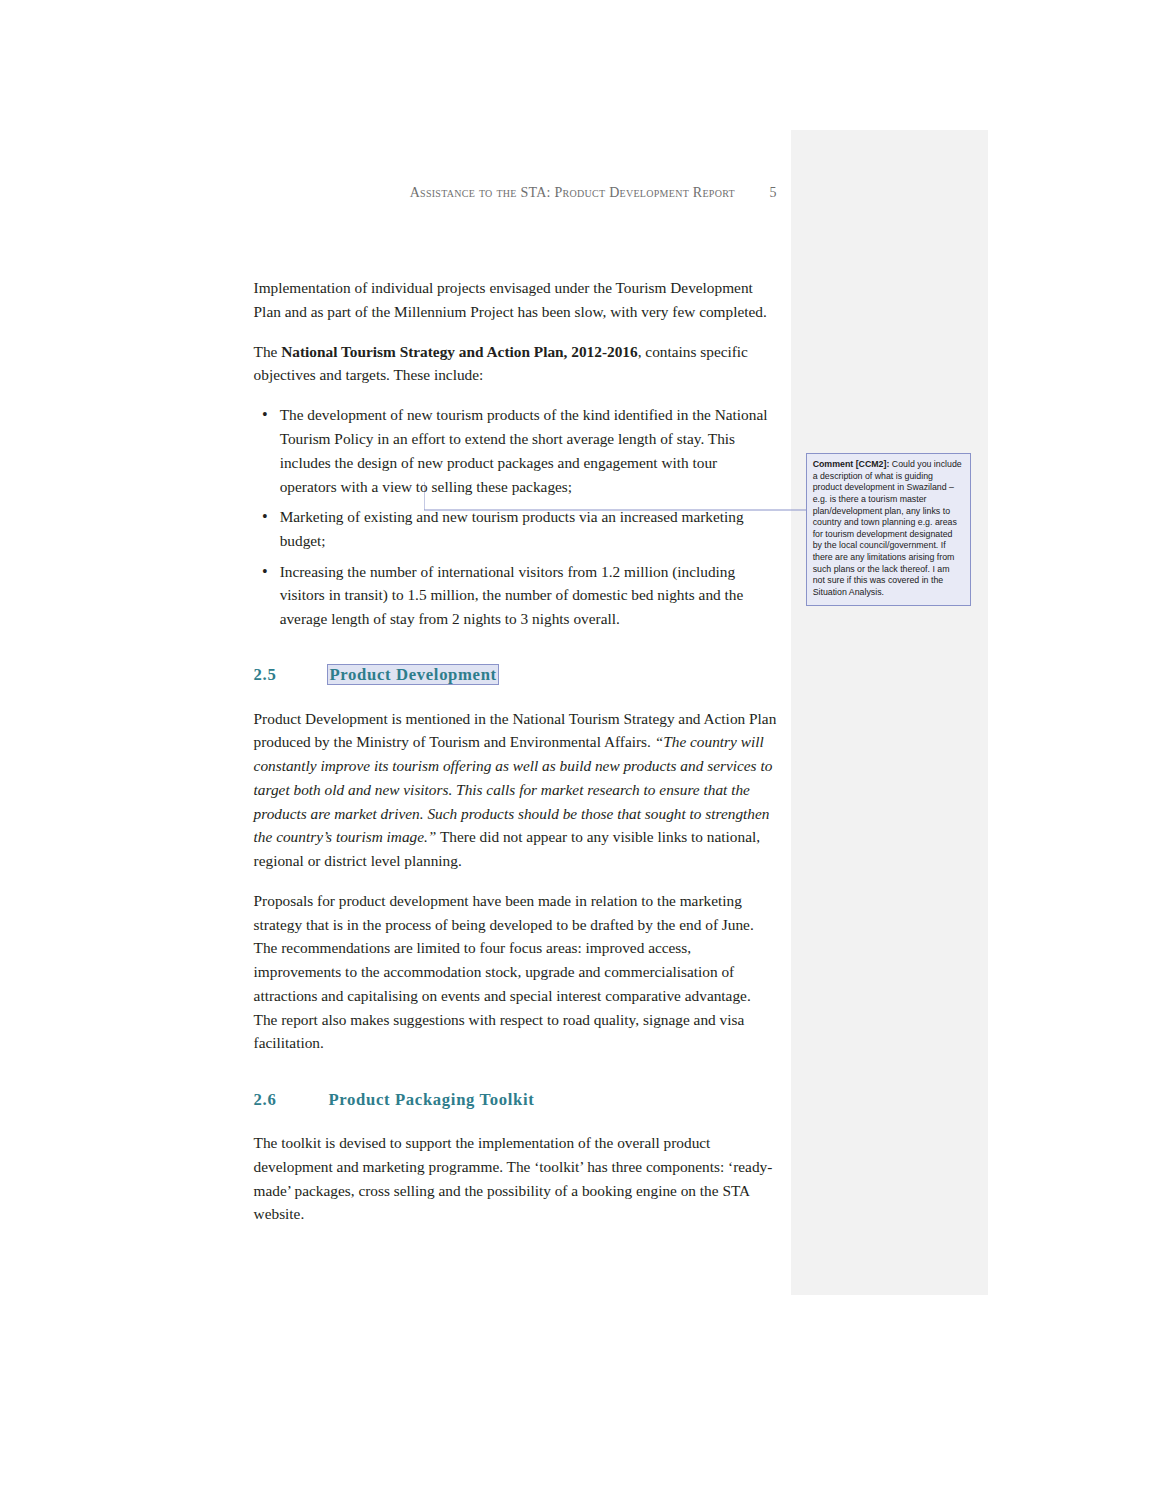Assistance to the STA: Product Development Report 5
Implementation of individual projects envisaged under the Tourism Development Plan and as part of the Millennium Project has been slow, with very few completed.
The National Tourism Strategy and Action Plan, 2012-2016, contains specific objectives and targets. These include:
The development of new tourism products of the kind identified in the National Tourism Policy in an effort to extend the short average length of stay. This includes the design of new product packages and engagement with tour operators with a view to selling these packages;
Marketing of existing and new tourism products via an increased marketing budget;
Increasing the number of international visitors from 1.2 million (including visitors in transit) to 1.5 million, the number of domestic bed nights and the average length of stay from 2 nights to 3 nights overall.
2.5 Product Development
Product Development is mentioned in the National Tourism Strategy and Action Plan produced by the Ministry of Tourism and Environmental Affairs. “The country will constantly improve its tourism offering as well as build new products and services to target both old and new visitors. This calls for market research to ensure that the products are market driven. Such products should be those that sought to strengthen the country’s tourism image.” There did not appear to any visible links to national, regional or district level planning.
Proposals for product development have been made in relation to the marketing strategy that is in the process of being developed to be drafted by the end of June. The recommendations are limited to four focus areas: improved access, improvements to the accommodation stock, upgrade and commercialisation of attractions and capitalising on events and special interest comparative advantage. The report also makes suggestions with respect to road quality, signage and visa facilitation.
2.6 Product Packaging Toolkit
The toolkit is devised to support the implementation of the overall product development and marketing programme. The ‘toolkit’ has three components: ‘ready- made’ packages, cross selling and the possibility of a booking engine on the STA website.
Comment [CCM2]: Could you include a description of what is guiding product development in Swaziland – e.g. is there a tourism master plan/development plan, any links to country and town planning e.g. areas for tourism development designated by the local council/government. If there are any limitations arising from such plans or the lack thereof. I am not sure if this was covered in the Situation Analysis.